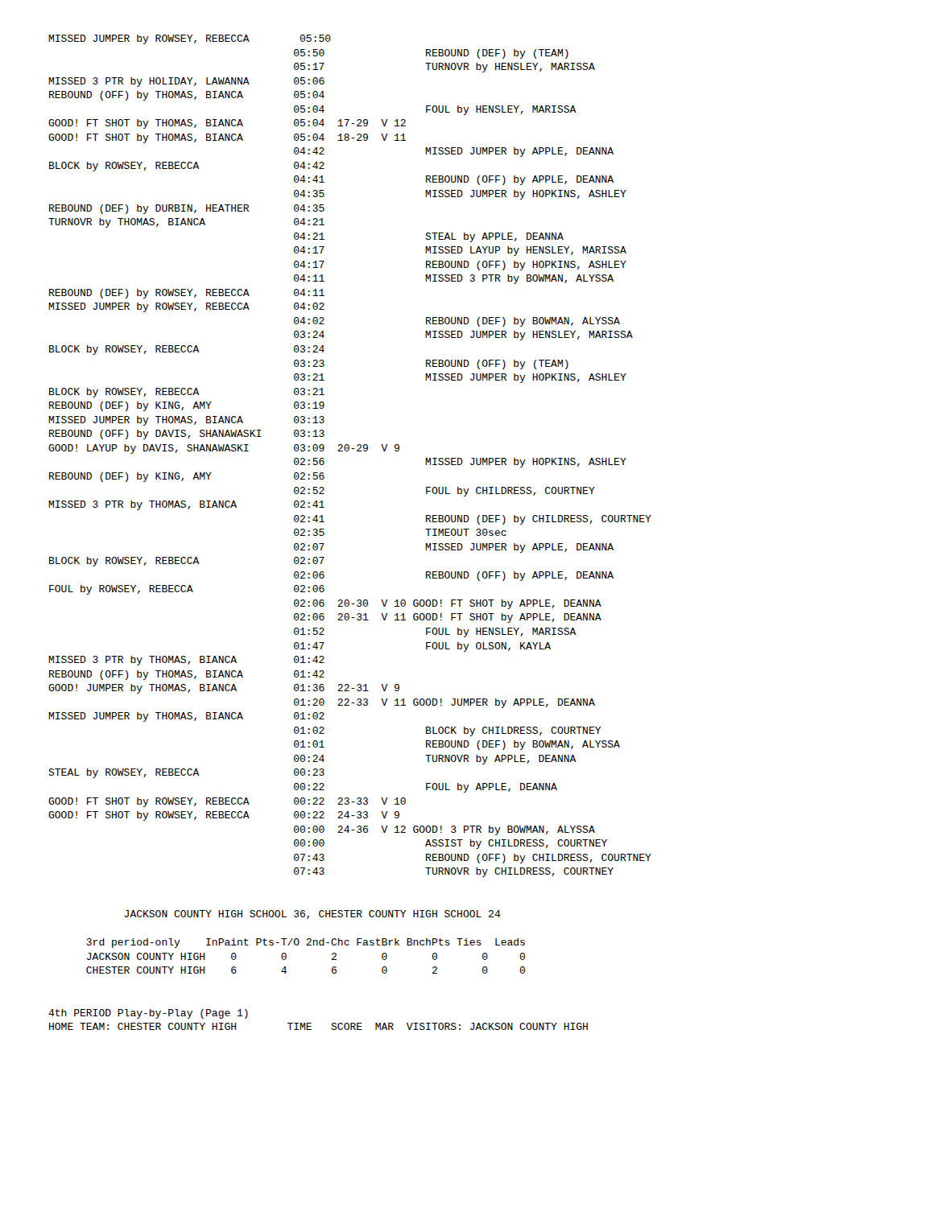MISSED JUMPER by ROWSEY, REBECCA        05:50
                                       05:50                REBOUND (DEF) by (TEAM)
                                       05:17                TURNOVR by HENSLEY, MARISSA
MISSED 3 PTR by HOLIDAY, LAWANNA       05:06
REBOUND (OFF) by THOMAS, BIANCA        05:04
                                       05:04                FOUL by HENSLEY, MARISSA
GOOD! FT SHOT by THOMAS, BIANCA        05:04  17-29  V 12
GOOD! FT SHOT by THOMAS, BIANCA        05:04  18-29  V 11
                                       04:42                MISSED JUMPER by APPLE, DEANNA
BLOCK by ROWSEY, REBECCA               04:42
                                       04:41                REBOUND (OFF) by APPLE, DEANNA
                                       04:35                MISSED JUMPER by HOPKINS, ASHLEY
REBOUND (DEF) by DURBIN, HEATHER       04:35
TURNOVR by THOMAS, BIANCA              04:21
                                       04:21                STEAL by APPLE, DEANNA
                                       04:17                MISSED LAYUP by HENSLEY, MARISSA
                                       04:17                REBOUND (OFF) by HOPKINS, ASHLEY
                                       04:11                MISSED 3 PTR by BOWMAN, ALYSSA
REBOUND (DEF) by ROWSEY, REBECCA       04:11
MISSED JUMPER by ROWSEY, REBECCA       04:02
                                       04:02                REBOUND (DEF) by BOWMAN, ALYSSA
                                       03:24                MISSED JUMPER by HENSLEY, MARISSA
BLOCK by ROWSEY, REBECCA               03:24
                                       03:23                REBOUND (OFF) by (TEAM)
                                       03:21                MISSED JUMPER by HOPKINS, ASHLEY
BLOCK by ROWSEY, REBECCA               03:21
REBOUND (DEF) by KING, AMY             03:19
MISSED JUMPER by THOMAS, BIANCA        03:13
REBOUND (OFF) by DAVIS, SHANAWASKI     03:13
GOOD! LAYUP by DAVIS, SHANAWASKI       03:09  20-29  V 9
                                       02:56                MISSED JUMPER by HOPKINS, ASHLEY
REBOUND (DEF) by KING, AMY             02:56
                                       02:52                FOUL by CHILDRESS, COURTNEY
MISSED 3 PTR by THOMAS, BIANCA         02:41
                                       02:41                REBOUND (DEF) by CHILDRESS, COURTNEY
                                       02:35                TIMEOUT 30sec
                                       02:07                MISSED JUMPER by APPLE, DEANNA
BLOCK by ROWSEY, REBECCA               02:07
                                       02:06                REBOUND (OFF) by APPLE, DEANNA
FOUL by ROWSEY, REBECCA                02:06
                                       02:06  20-30  V 10 GOOD! FT SHOT by APPLE, DEANNA
                                       02:06  20-31  V 11 GOOD! FT SHOT by APPLE, DEANNA
                                       01:52                FOUL by HENSLEY, MARISSA
                                       01:47                FOUL by OLSON, KAYLA
MISSED 3 PTR by THOMAS, BIANCA         01:42
REBOUND (OFF) by THOMAS, BIANCA        01:42
GOOD! JUMPER by THOMAS, BIANCA         01:36  22-31  V 9
                                       01:20  22-33  V 11 GOOD! JUMPER by APPLE, DEANNA
MISSED JUMPER by THOMAS, BIANCA        01:02
                                       01:02                BLOCK by CHILDRESS, COURTNEY
                                       01:01                REBOUND (DEF) by BOWMAN, ALYSSA
                                       00:24                TURNOVR by APPLE, DEANNA
STEAL by ROWSEY, REBECCA               00:23
                                       00:22                FOUL by APPLE, DEANNA
GOOD! FT SHOT by ROWSEY, REBECCA       00:22  23-33  V 10
GOOD! FT SHOT by ROWSEY, REBECCA       00:22  24-33  V 9
                                       00:00  24-36  V 12 GOOD! 3 PTR by BOWMAN, ALYSSA
                                       00:00                ASSIST by CHILDRESS, COURTNEY
                                       07:43                REBOUND (OFF) by CHILDRESS, COURTNEY
                                       07:43                TURNOVR by CHILDRESS, COURTNEY


            JACKSON COUNTY HIGH SCHOOL 36, CHESTER COUNTY HIGH SCHOOL 24

      3rd period-only    InPaint Pts-T/O 2nd-Chc FastBrk BnchPts Ties  Leads
      JACKSON COUNTY HIGH    0       0       2       0       0       0     0
      CHESTER COUNTY HIGH    6       4       6       0       2       0     0


4th PERIOD Play-by-Play (Page 1)
HOME TEAM: CHESTER COUNTY HIGH        TIME   SCORE  MAR  VISITORS: JACKSON COUNTY HIGH